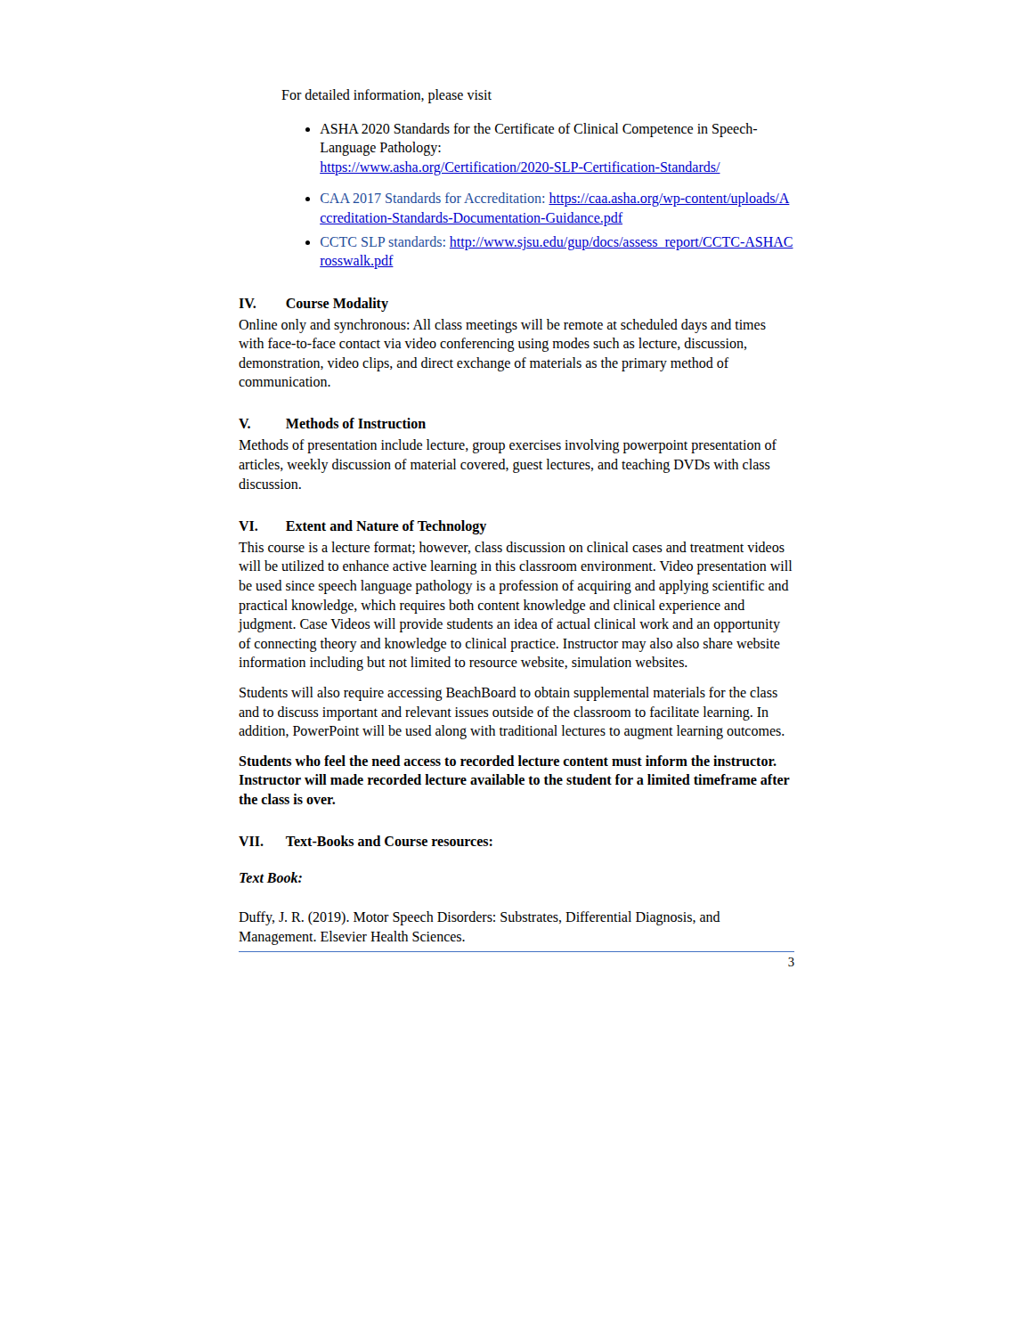For detailed information, please visit
ASHA 2020 Standards for the Certificate of Clinical Competence in Speech-Language Pathology:
https://www.asha.org/Certification/2020-SLP-Certification-Standards/
CAA 2017 Standards for Accreditation: https://caa.asha.org/wp-content/uploads/Accreditation-Standards-Documentation-Guidance.pdf
CCTC SLP standards: http://www.sjsu.edu/gup/docs/assess_report/CCTC-ASHACrosswalk.pdf
IV. Course Modality
Online only and synchronous: All class meetings will be remote at scheduled days and times with face-to-face contact via video conferencing using modes such as lecture, discussion, demonstration, video clips, and direct exchange of materials as the primary method of communication.
V. Methods of Instruction
Methods of presentation include lecture, group exercises involving powerpoint presentation of articles, weekly discussion of material covered, guest lectures, and teaching DVDs with class discussion.
VI. Extent and Nature of Technology
This course is a lecture format; however, class discussion on clinical cases and treatment videos will be utilized to enhance active learning in this classroom environment. Video presentation will be used since speech language pathology is a profession of acquiring and applying scientific and practical knowledge, which requires both content knowledge and clinical experience and judgment. Case Videos will provide students an idea of actual clinical work and an opportunity of connecting theory and knowledge to clinical practice. Instructor may also also share website information including but not limited to resource website, simulation websites.
Students will also require accessing BeachBoard to obtain supplemental materials for the class and to discuss important and relevant issues outside of the classroom to facilitate learning. In addition, PowerPoint will be used along with traditional lectures to augment learning outcomes.
Students who feel the need access to recorded lecture content must inform the instructor. Instructor will made recorded lecture available to the student for a limited timeframe after the class is over.
VII. Text-Books and Course resources:
Text Book:
Duffy, J. R. (2019). Motor Speech Disorders: Substrates, Differential Diagnosis, and Management. Elsevier Health Sciences.
3